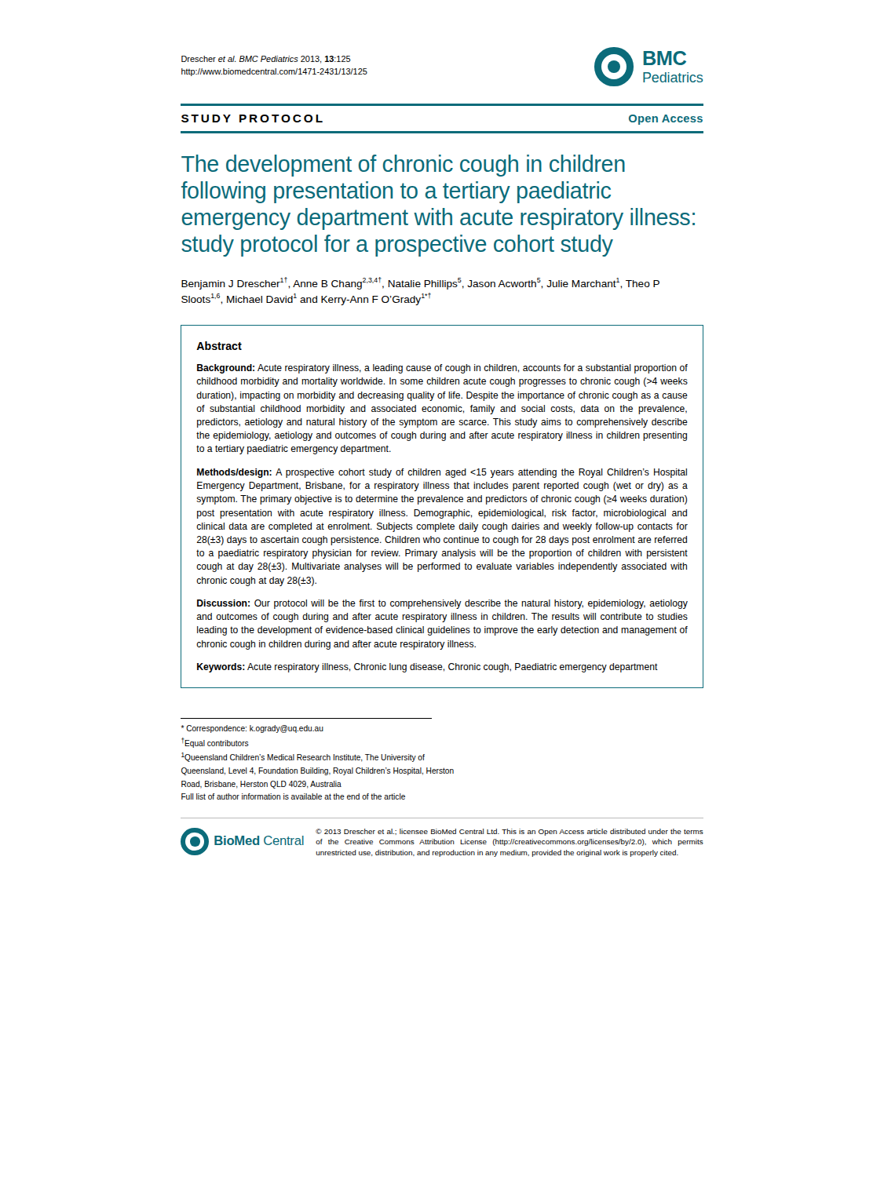Drescher et al. BMC Pediatrics 2013, 13:125
http://www.biomedcentral.com/1471-2431/13/125
BMC
Pediatrics
STUDY PROTOCOL
Open Access
The development of chronic cough in children following presentation to a tertiary paediatric emergency department with acute respiratory illness: study protocol for a prospective cohort study
Benjamin J Drescher1†, Anne B Chang2,3,4†, Natalie Phillips5, Jason Acworth5, Julie Marchant1, Theo P Sloots1,6, Michael David1 and Kerry-Ann F O’Grady1*†
Abstract
Background: Acute respiratory illness, a leading cause of cough in children, accounts for a substantial proportion of childhood morbidity and mortality worldwide. In some children acute cough progresses to chronic cough (>4 weeks duration), impacting on morbidity and decreasing quality of life. Despite the importance of chronic cough as a cause of substantial childhood morbidity and associated economic, family and social costs, data on the prevalence, predictors, aetiology and natural history of the symptom are scarce. This study aims to comprehensively describe the epidemiology, aetiology and outcomes of cough during and after acute respiratory illness in children presenting to a tertiary paediatric emergency department.
Methods/design: A prospective cohort study of children aged <15 years attending the Royal Children’s Hospital Emergency Department, Brisbane, for a respiratory illness that includes parent reported cough (wet or dry) as a symptom. The primary objective is to determine the prevalence and predictors of chronic cough (≥4 weeks duration) post presentation with acute respiratory illness. Demographic, epidemiological, risk factor, microbiological and clinical data are completed at enrolment. Subjects complete daily cough dairies and weekly follow-up contacts for 28(±3) days to ascertain cough persistence. Children who continue to cough for 28 days post enrolment are referred to a paediatric respiratory physician for review. Primary analysis will be the proportion of children with persistent cough at day 28(±3). Multivariate analyses will be performed to evaluate variables independently associated with chronic cough at day 28(±3).
Discussion: Our protocol will be the first to comprehensively describe the natural history, epidemiology, aetiology and outcomes of cough during and after acute respiratory illness in children. The results will contribute to studies leading to the development of evidence-based clinical guidelines to improve the early detection and management of chronic cough in children during and after acute respiratory illness.
Keywords: Acute respiratory illness, Chronic lung disease, Chronic cough, Paediatric emergency department
* Correspondence: k.ogrady@uq.edu.au
†Equal contributors
1Queensland Children’s Medical Research Institute, The University of
Queensland, Level 4, Foundation Building, Royal Children’s Hospital, Herston
Road, Brisbane, Herston QLD 4029, Australia
Full list of author information is available at the end of the article
BioMed Central
© 2013 Drescher et al.; licensee BioMed Central Ltd. This is an Open Access article distributed under the terms of the Creative Commons Attribution License (http://creativecommons.org/licenses/by/2.0), which permits unrestricted use, distribution, and reproduction in any medium, provided the original work is properly cited.